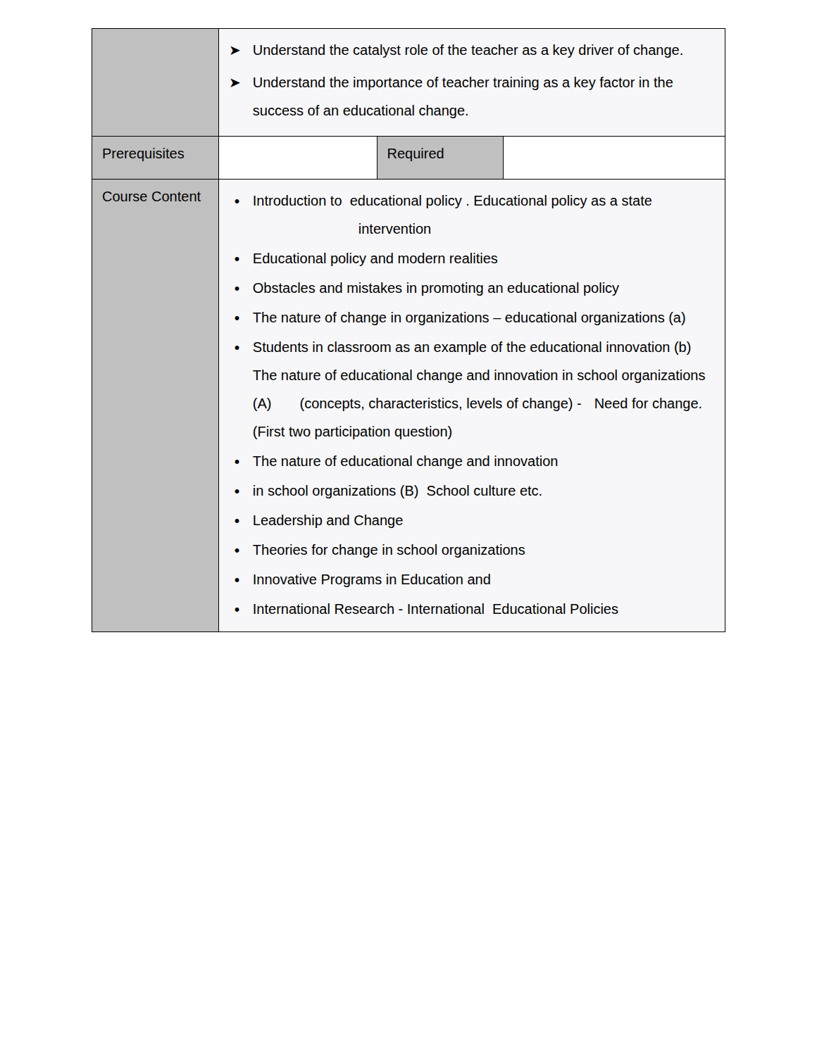| | Understand the catalyst role of the teacher as a key driver of change. Understand the importance of teacher training as a key factor in the success of an educational change. |
| Prerequisites | | Required | |
| Course Content | Introduction to educational policy . Educational policy as a state intervention Educational policy and modern realities Obstacles and mistakes in promoting an educational policy The nature of change in organizations – educational organizations (a) Students in classroom as an example of the educational innovation (b) The nature of educational change and innovation in school organizations (A) (concepts, characteristics, levels of change) - Need for change. (First two participation question) The nature of educational change and innovation in school organizations (B) School culture etc. Leadership and Change Theories for change in school organizations Innovative Programs in Education and International Research - International Educational Policies |